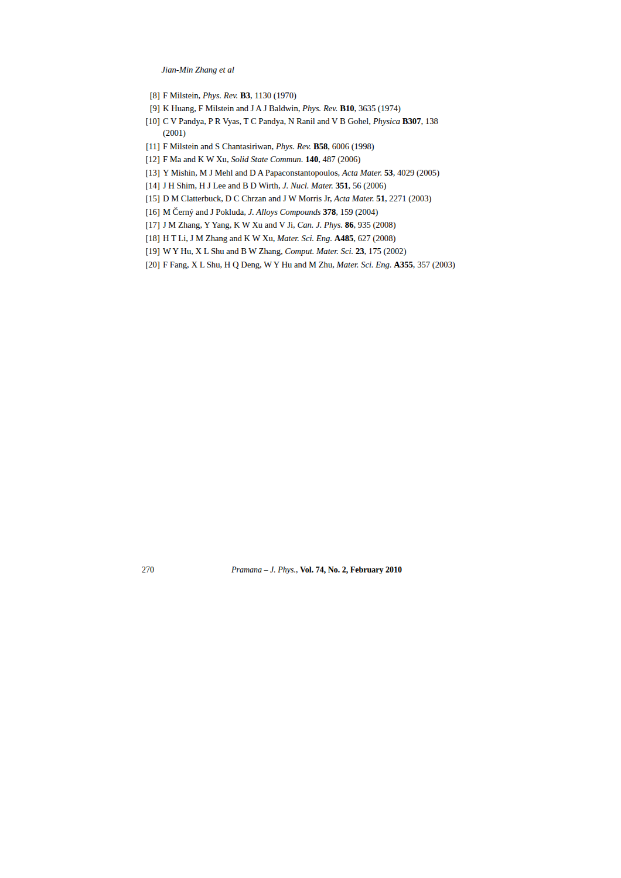Jian-Min Zhang et al
[8] F Milstein, Phys. Rev. B3, 1130 (1970)
[9] K Huang, F Milstein and J A J Baldwin, Phys. Rev. B10, 3635 (1974)
[10] C V Pandya, P R Vyas, T C Pandya, N Ranil and V B Gohel, Physica B307, 138 (2001)
[11] F Milstein and S Chantasiriwan, Phys. Rev. B58, 6006 (1998)
[12] F Ma and K W Xu, Solid State Commun. 140, 487 (2006)
[13] Y Mishin, M J Mehl and D A Papaconstantopoulos, Acta Mater. 53, 4029 (2005)
[14] J H Shim, H J Lee and B D Wirth, J. Nucl. Mater. 351, 56 (2006)
[15] D M Clatterbuck, D C Chrzan and J W Morris Jr, Acta Mater. 51, 2271 (2003)
[16] M Černý and J Pokluda, J. Alloys Compounds 378, 159 (2004)
[17] J M Zhang, Y Yang, K W Xu and V Ji, Can. J. Phys. 86, 935 (2008)
[18] H T Li, J M Zhang and K W Xu, Mater. Sci. Eng. A485, 627 (2008)
[19] W Y Hu, X L Shu and B W Zhang, Comput. Mater. Sci. 23, 175 (2002)
[20] F Fang, X L Shu, H Q Deng, W Y Hu and M Zhu, Mater. Sci. Eng. A355, 357 (2003)
270
Pramana – J. Phys., Vol. 74, No. 2, February 2010